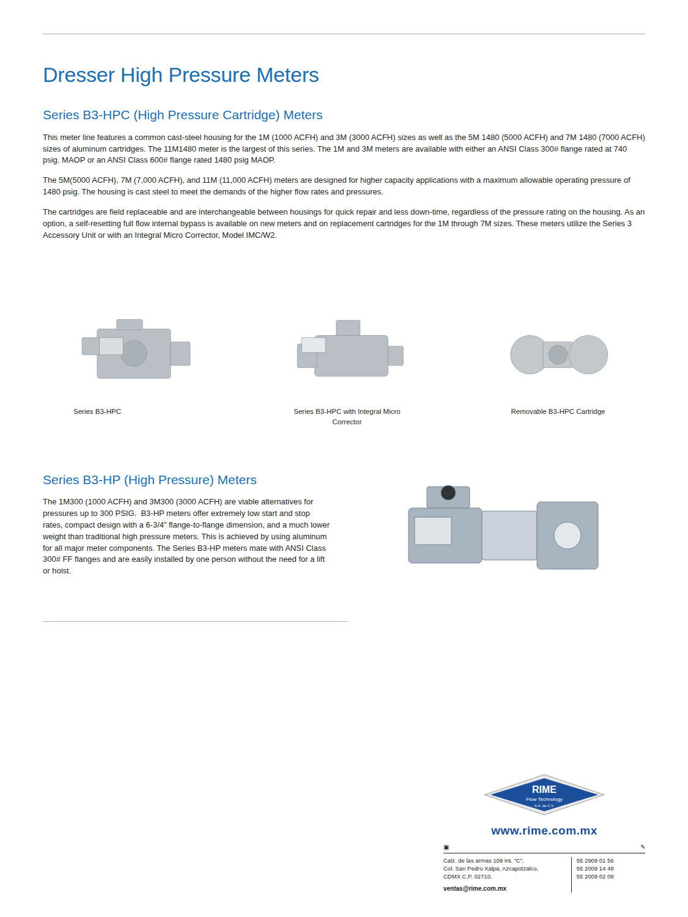Dresser High Pressure Meters
Series B3-HPC (High Pressure Cartridge) Meters
This meter line features a common cast-steel housing for the 1M (1000 ACFH) and 3M (3000 ACFH) sizes as well as the 5M 1480 (5000 ACFH) and 7M 1480 (7000 ACFH) sizes of aluminum cartridges. The 11M1480 meter is the largest of this series. The 1M and 3M meters are available with either an ANSI Class 300# flange rated at 740 psig. MAOP or an ANSI Class 600# flange rated 1480 psig MAOP.
The 5M(5000 ACFH), 7M (7,000 ACFH), and 11M (11,000 ACFH) meters are designed for higher capacity applications with a maximum allowable operating pressure of 1480 psig. The housing is cast steel to meet the demands of the higher flow rates and pressures.
The cartridges are field replaceable and are interchangeable between housings for quick repair and less down-time, regardless of the pressure rating on the housing. As an option, a self-resetting full flow internal bypass is available on new meters and on replacement cartridges for the 1M through 7M sizes. These meters utilize the Series 3 Accessory Unit or with an Integral Micro Corrector, Model IMC/W2.
Series B3-HPC
Series B3-HPC with Integral Micro Corrector
Removable B3-HPC Cartridge
Series B3-HP (High Pressure) Meters
The 1M300 (1000 ACFH) and 3M300 (3000 ACFH) are viable alternatives for pressures up to 300 PSIG. B3-HP meters offer extremely low start and stop rates, compact design with a 6-3/4” flange-to-flange dimension, and a much lower weight than traditional high pressure meters. This is achieved by using aluminum for all major meter components. The Series B3-HP meters mate with ANSI Class 300# FF flanges and are easily installed by one person without the need for a lift or hoist.
www.rime.com.mx
▣ ✎
Calz. de las armas 109 Int. “C”,
Col. San Pedro Xalpa, Azcapotzalco,
CDMX C.P. 02710.
ventas@rime.com.mx
55 2909 01 56
55 2009 14 48
55 2009 02 08